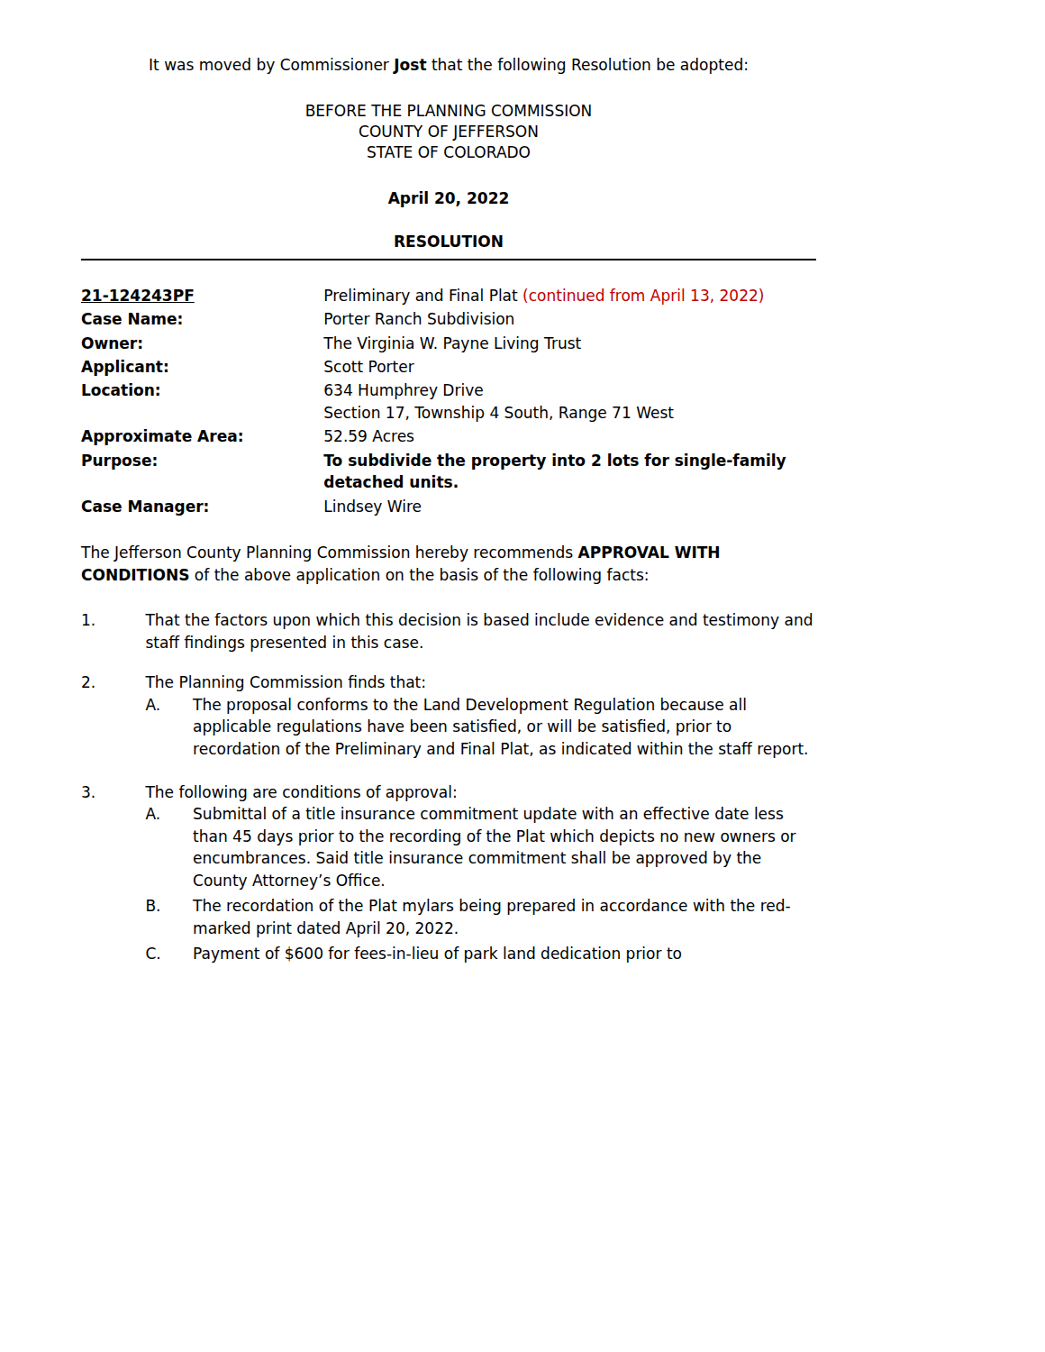It was moved by Commissioner Jost that the following Resolution be adopted:
BEFORE THE PLANNING COMMISSION
COUNTY OF JEFFERSON
STATE OF COLORADO
April 20, 2022
RESOLUTION
| 21-124243PF | Preliminary and Final Plat (continued from April 13, 2022) |
| Case Name: | Porter Ranch Subdivision |
| Owner: | The Virginia W. Payne Living Trust |
| Applicant: | Scott Porter |
| Location: | 634 Humphrey Drive Section 17, Township 4 South, Range 71 West |
| Approximate Area: | 52.59 Acres |
| Purpose: | To subdivide the property into 2 lots for single-family detached units. |
| Case Manager: | Lindsey Wire |
The Jefferson County Planning Commission hereby recommends APPROVAL WITH CONDITIONS of the above application on the basis of the following facts:
1. That the factors upon which this decision is based include evidence and testimony and staff findings presented in this case.
2. The Planning Commission finds that:
A. The proposal conforms to the Land Development Regulation because all applicable regulations have been satisfied, or will be satisfied, prior to recordation of the Preliminary and Final Plat, as indicated within the staff report.
3. The following are conditions of approval:
A. Submittal of a title insurance commitment update with an effective date less than 45 days prior to the recording of the Plat which depicts no new owners or encumbrances. Said title insurance commitment shall be approved by the County Attorney’s Office.
B. The recordation of the Plat mylars being prepared in accordance with the red-marked print dated April 20, 2022.
C. Payment of $600 for fees-in-lieu of park land dedication prior to